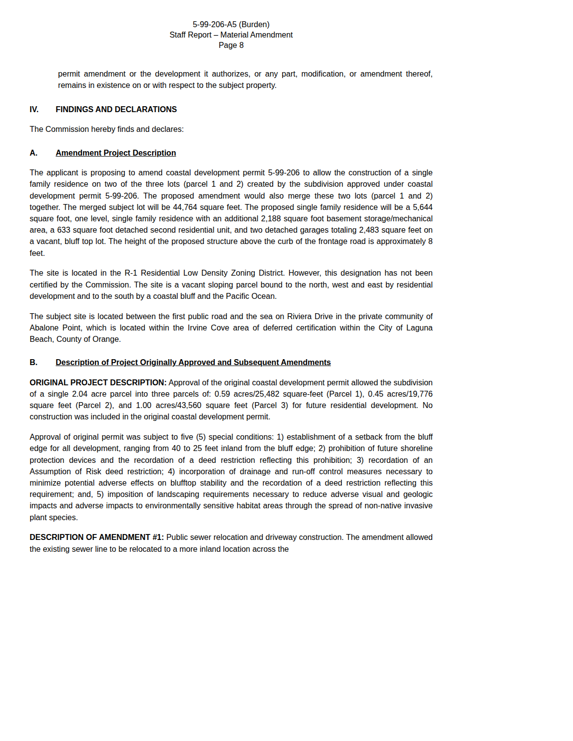5-99-206-A5 (Burden)
Staff Report – Material Amendment
Page 8
permit amendment or the development it authorizes, or any part, modification, or amendment thereof, remains in existence on or with respect to the subject property.
IV. FINDINGS AND DECLARATIONS
The Commission hereby finds and declares:
A. Amendment Project Description
The applicant is proposing to amend coastal development permit 5-99-206 to allow the construction of a single family residence on two of the three lots (parcel 1 and 2) created by the subdivision approved under coastal development permit 5-99-206. The proposed amendment would also merge these two lots (parcel 1 and 2) together. The merged subject lot will be 44,764 square feet. The proposed single family residence will be a 5,644 square foot, one level, single family residence with an additional 2,188 square foot basement storage/mechanical area, a 633 square foot detached second residential unit, and two detached garages totaling 2,483 square feet on a vacant, bluff top lot. The height of the proposed structure above the curb of the frontage road is approximately 8 feet.
The site is located in the R-1 Residential Low Density Zoning District. However, this designation has not been certified by the Commission. The site is a vacant sloping parcel bound to the north, west and east by residential development and to the south by a coastal bluff and the Pacific Ocean.
The subject site is located between the first public road and the sea on Riviera Drive in the private community of Abalone Point, which is located within the Irvine Cove area of deferred certification within the City of Laguna Beach, County of Orange.
B. Description of Project Originally Approved and Subsequent Amendments
ORIGINAL PROJECT DESCRIPTION: Approval of the original coastal development permit allowed the subdivision of a single 2.04 acre parcel into three parcels of: 0.59 acres/25,482 square-feet (Parcel 1), 0.45 acres/19,776 square feet (Parcel 2), and 1.00 acres/43,560 square feet (Parcel 3) for future residential development. No construction was included in the original coastal development permit.
Approval of original permit was subject to five (5) special conditions: 1) establishment of a setback from the bluff edge for all development, ranging from 40 to 25 feet inland from the bluff edge; 2) prohibition of future shoreline protection devices and the recordation of a deed restriction reflecting this prohibition; 3) recordation of an Assumption of Risk deed restriction; 4) incorporation of drainage and run-off control measures necessary to minimize potential adverse effects on blufftop stability and the recordation of a deed restriction reflecting this requirement; and, 5) imposition of landscaping requirements necessary to reduce adverse visual and geologic impacts and adverse impacts to environmentally sensitive habitat areas through the spread of non-native invasive plant species.
DESCRIPTION OF AMENDMENT #1: Public sewer relocation and driveway construction. The amendment allowed the existing sewer line to be relocated to a more inland location across the